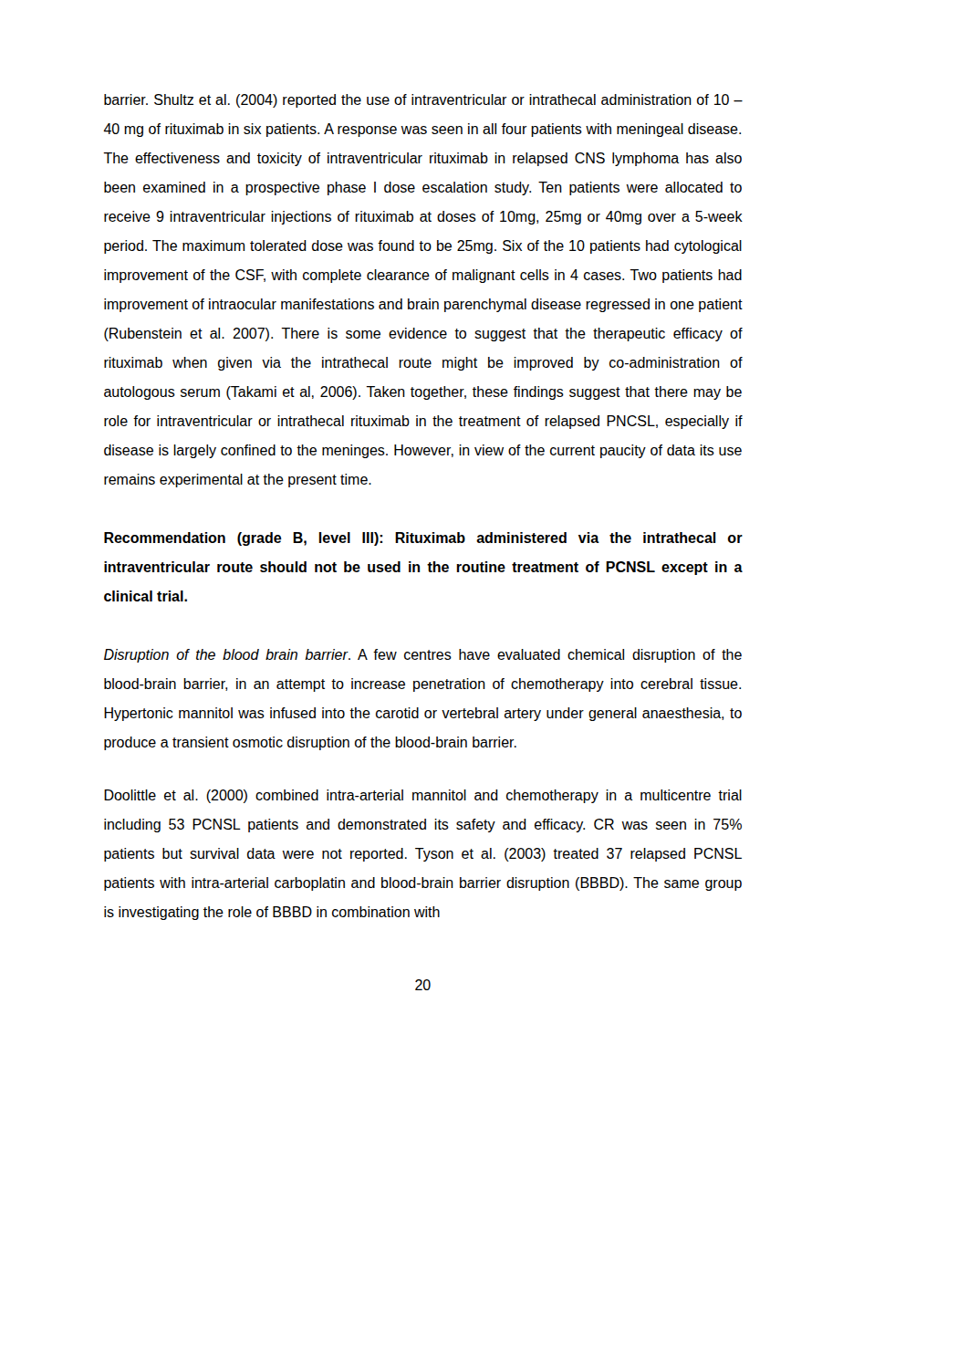barrier. Shultz et al. (2004) reported the use of intraventricular or intrathecal administration of 10 – 40 mg of rituximab in six patients. A response was seen in all four patients with meningeal disease. The effectiveness and toxicity of intraventricular rituximab in relapsed CNS lymphoma has also been examined in a prospective phase I dose escalation study. Ten patients were allocated to receive 9 intraventricular injections of rituximab at doses of 10mg, 25mg or 40mg over a 5-week period. The maximum tolerated dose was found to be 25mg. Six of the 10 patients had cytological improvement of the CSF, with complete clearance of malignant cells in 4 cases. Two patients had improvement of intraocular manifestations and brain parenchymal disease regressed in one patient (Rubenstein et al. 2007). There is some evidence to suggest that the therapeutic efficacy of rituximab when given via the intrathecal route might be improved by co-administration of autologous serum (Takami et al, 2006). Taken together, these findings suggest that there may be role for intraventricular or intrathecal rituximab in the treatment of relapsed PNCSL, especially if disease is largely confined to the meninges. However, in view of the current paucity of data its use remains experimental at the present time.
Recommendation (grade B, level III): Rituximab administered via the intrathecal or intraventricular route should not be used in the routine treatment of PCNSL except in a clinical trial.
Disruption of the blood brain barrier. A few centres have evaluated chemical disruption of the blood-brain barrier, in an attempt to increase penetration of chemotherapy into cerebral tissue. Hypertonic mannitol was infused into the carotid or vertebral artery under general anaesthesia, to produce a transient osmotic disruption of the blood-brain barrier.
Doolittle et al. (2000) combined intra-arterial mannitol and chemotherapy in a multicentre trial including 53 PCNSL patients and demonstrated its safety and efficacy. CR was seen in 75% patients but survival data were not reported. Tyson et al. (2003) treated 37 relapsed PCNSL patients with intra-arterial carboplatin and blood-brain barrier disruption (BBBD). The same group is investigating the role of BBBD in combination with
20